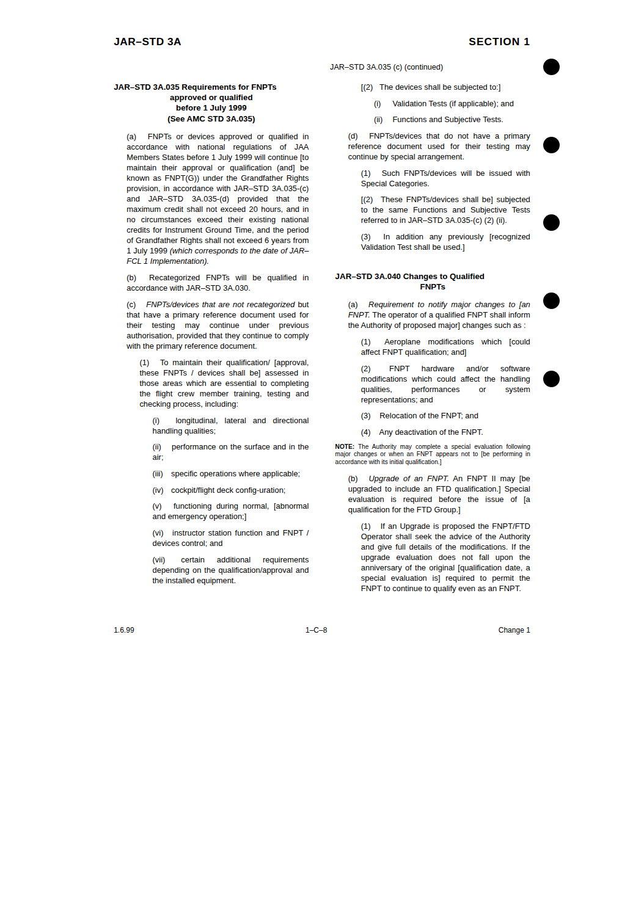JAR–STD 3A
SECTION 1
JAR–STD 3A.035 (c) (continued)
JAR–STD 3A.035 Requirements for FNPTs approved or qualified before 1 July 1999 (See AMC STD 3A.035)
(a) FNPTs or devices approved or qualified in accordance with national regulations of JAA Members States before 1 July 1999 will continue [to maintain their approval or qualification (and] be known as FNPT(G)) under the Grandfather Rights provision, in accordance with JAR–STD 3A.035-(c) and JAR–STD 3A.035-(d) provided that the maximum credit shall not exceed 20 hours, and in no circumstances exceed their existing national credits for Instrument Ground Time, and the period of Grandfather Rights shall not exceed 6 years from 1 July 1999 (which corresponds to the date of JAR–FCL 1 Implementation).
(b) Recategorized FNPTs will be qualified in accordance with JAR–STD 3A.030.
(c) FNPTs/devices that are not recategorized but that have a primary reference document used for their testing may continue under previous authorisation, provided that they continue to comply with the primary reference document.
(1) To maintain their qualification/ [approval, these FNPTs / devices shall be] assessed in those areas which are essential to completing the flight crew member training, testing and checking process, including:
(i) longitudinal, lateral and directional handling qualities;
(ii) performance on the surface and in the air;
(iii) specific operations where applicable;
(iv) cockpit/flight deck config-uration;
(v) functioning during normal, [abnormal and emergency operation;]
(vi) instructor station function and FNPT / devices control; and
(vii) certain additional requirements depending on the qualification/approval and the installed equipment.
[(2) The devices shall be subjected to:]
(i) Validation Tests (if applicable); and
(ii) Functions and Subjective Tests.
(d) FNPTs/devices that do not have a primary reference document used for their testing may continue by special arrangement.
(1) Such FNPTs/devices will be issued with Special Categories.
[(2) These FNPTs/devices shall be] subjected to the same Functions and Subjective Tests referred to in JAR–STD 3A.035-(c) (2) (ii).
(3) In addition any previously [recognized Validation Test shall be used.]
JAR–STD 3A.040 Changes to Qualified FNPTs
(a) Requirement to notify major changes to [an FNPT. The operator of a qualified FNPT shall inform the Authority of proposed major] changes such as :
(1) Aeroplane modifications which [could affect FNPT qualification; and]
(2) FNPT hardware and/or software modifications which could affect the handling qualities, performances or system representations; and
(3) Relocation of the FNPT; and
(4) Any deactivation of the FNPT.
NOTE: The Authority may complete a special evaluation following major changes or when an FNPT appears not to [be performing in accordance with its initial qualification.]
(b) Upgrade of an FNPT. An FNPT II may [be upgraded to include an FTD qualification.] Special evaluation is required before the issue of [a qualification for the FTD Group.]
(1) If an Upgrade is proposed the FNPT/FTD Operator shall seek the advice of the Authority and give full details of the modifications. If the upgrade evaluation does not fall upon the anniversary of the original [qualification date, a special evaluation is] required to permit the FNPT to continue to qualify even as an FNPT.
1.6.99
1–C–8
Change 1